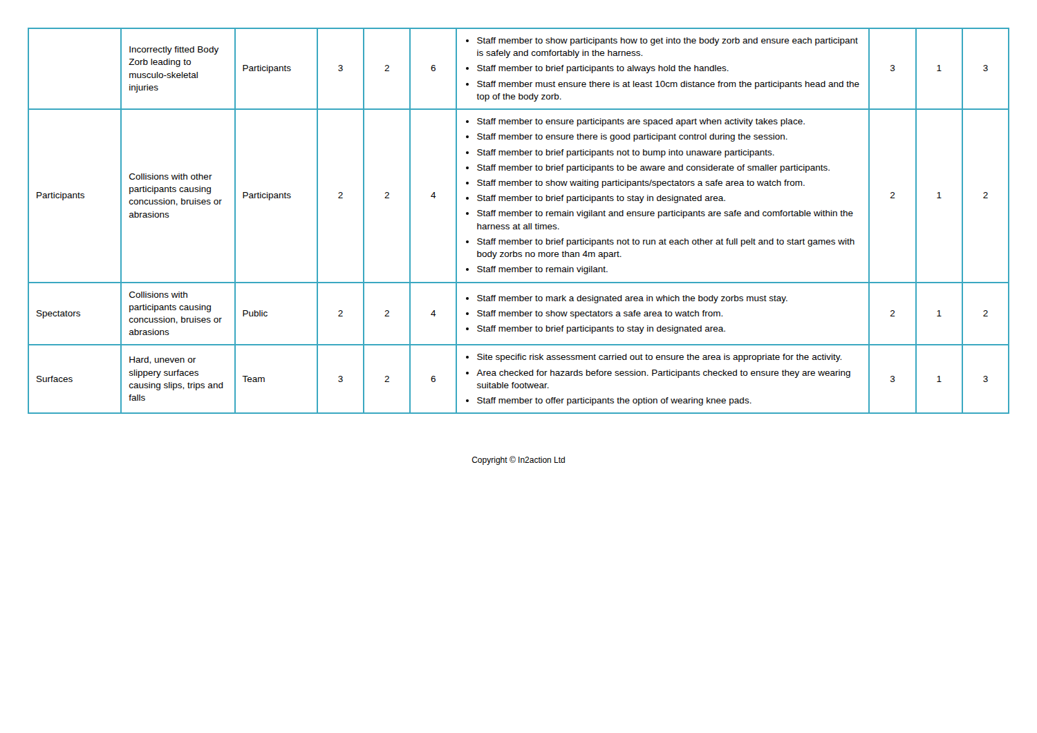| | Incorrectly fitted Body Zorb leading to musculo-skeletal injuries | Participants | 3 | 2 | 6 | Staff member to show participants how to get into the body zorb and ensure each participant is safely and comfortably in the harness. Staff member to brief participants to always hold the handles. Staff member must ensure there is at least 10cm distance from the participants head and the top of the body zorb. | 3 | 1 | 3 |
| Participants | Collisions with other participants causing concussion, bruises or abrasions | Participants | 2 | 2 | 4 | Staff member to ensure participants are spaced apart when activity takes place. Staff member to ensure there is good participant control during the session. Staff member to brief participants not to bump into unaware participants. Staff member to brief participants to be aware and considerate of smaller participants. Staff member to show waiting participants/spectators a safe area to watch from. Staff member to brief participants to stay in designated area. Staff member to remain vigilant and ensure participants are safe and comfortable within the harness at all times. Staff member to brief participants not to run at each other at full pelt and to start games with body zorbs no more than 4m apart. Staff member to remain vigilant. | 2 | 1 | 2 |
| Spectators | Collisions with participants causing concussion, bruises or abrasions | Public | 2 | 2 | 4 | Staff member to mark a designated area in which the body zorbs must stay. Staff member to show spectators a safe area to watch from. Staff member to brief participants to stay in designated area. | 2 | 1 | 2 |
| Surfaces | Hard, uneven or slippery surfaces causing slips, trips and falls | Team | 3 | 2 | 6 | Site specific risk assessment carried out to ensure the area is appropriate for the activity. Area checked for hazards before session. Participants checked to ensure they are wearing suitable footwear. Staff member to offer participants the option of wearing knee pads. | 3 | 1 | 3 |
Copyright © In2action Ltd